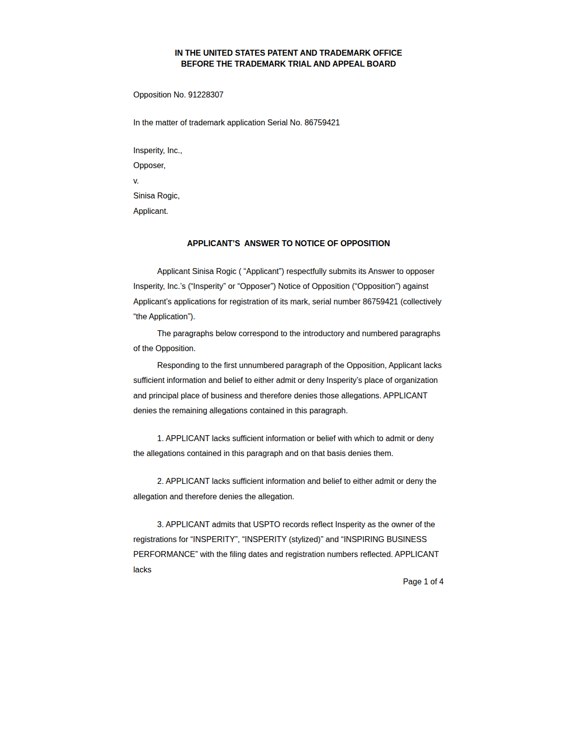IN THE UNITED STATES PATENT AND TRADEMARK OFFICE
BEFORE THE TRADEMARK TRIAL AND APPEAL BOARD
Opposition No. 91228307
In the matter of trademark application Serial No. 86759421
Insperity, Inc.,
Opposer,
v.
Sinisa Rogic,
Applicant.
APPLICANT’S ANSWER TO NOTICE OF OPPOSITION
Applicant Sinisa Rogic ( “Applicant”) respectfully submits its Answer to opposer Insperity, Inc.’s (“Insperity” or “Opposer”) Notice of Opposition (“Opposition”) against Applicant’s applications for registration of its mark, serial number 86759421 (collectively “the Application”).
The paragraphs below correspond to the introductory and numbered paragraphs of the Opposition.
Responding to the first unnumbered paragraph of the Opposition, Applicant lacks sufficient information and belief to either admit or deny Insperity’s place of organization and principal place of business and therefore denies those allegations. APPLICANT denies the remaining allegations contained in this paragraph.
1. APPLICANT lacks sufficient information or belief with which to admit or deny the allegations contained in this paragraph and on that basis denies them.
2. APPLICANT lacks sufficient information and belief to either admit or deny the allegation and therefore denies the allegation.
3. APPLICANT admits that USPTO records reflect Insperity as the owner of the registrations for “INSPERITY”, “INSPERITY (stylized)” and “INSPIRING BUSINESS PERFORMANCE” with the filing dates and registration numbers reflected. APPLICANT lacks
Page 1 of 4